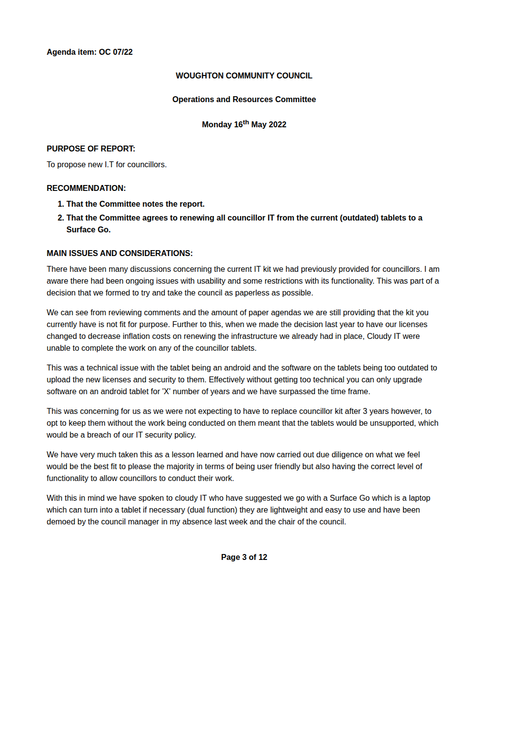Agenda item: OC 07/22
WOUGHTON COMMUNITY COUNCIL
Operations and Resources Committee
Monday 16th May 2022
PURPOSE OF REPORT:
To propose new I.T for councillors.
RECOMMENDATION:
That the Committee notes the report.
That the Committee agrees to renewing all councillor IT from the current (outdated) tablets to a Surface Go.
MAIN ISSUES AND CONSIDERATIONS:
There have been many discussions concerning the current IT kit we had previously provided for councillors. I am aware there had been ongoing issues with usability and some restrictions with its functionality. This was part of a decision that we formed to try and take the council as paperless as possible.
We can see from reviewing comments and the amount of paper agendas we are still providing that the kit you currently have is not fit for purpose. Further to this, when we made the decision last year to have our licenses changed to decrease inflation costs on renewing the infrastructure we already had in place, Cloudy IT were unable to complete the work on any of the councillor tablets.
This was a technical issue with the tablet being an android and the software on the tablets being too outdated to upload the new licenses and security to them. Effectively without getting too technical you can only upgrade software on an android tablet for 'X' number of years and we have surpassed the time frame.
This was concerning for us as we were not expecting to have to replace councillor kit after 3 years however, to opt to keep them without the work being conducted on them meant that the tablets would be unsupported, which would be a breach of our IT security policy.
We have very much taken this as a lesson learned and have now carried out due diligence on what we feel would be the best fit to please the majority in terms of being user friendly but also having the correct level of functionality to allow councillors to conduct their work.
With this in mind we have spoken to cloudy IT who have suggested we go with a Surface Go which is a laptop which can turn into a tablet if necessary (dual function) they are lightweight and easy to use and have been demoed by the council manager in my absence last week and the chair of the council.
Page 3 of 12